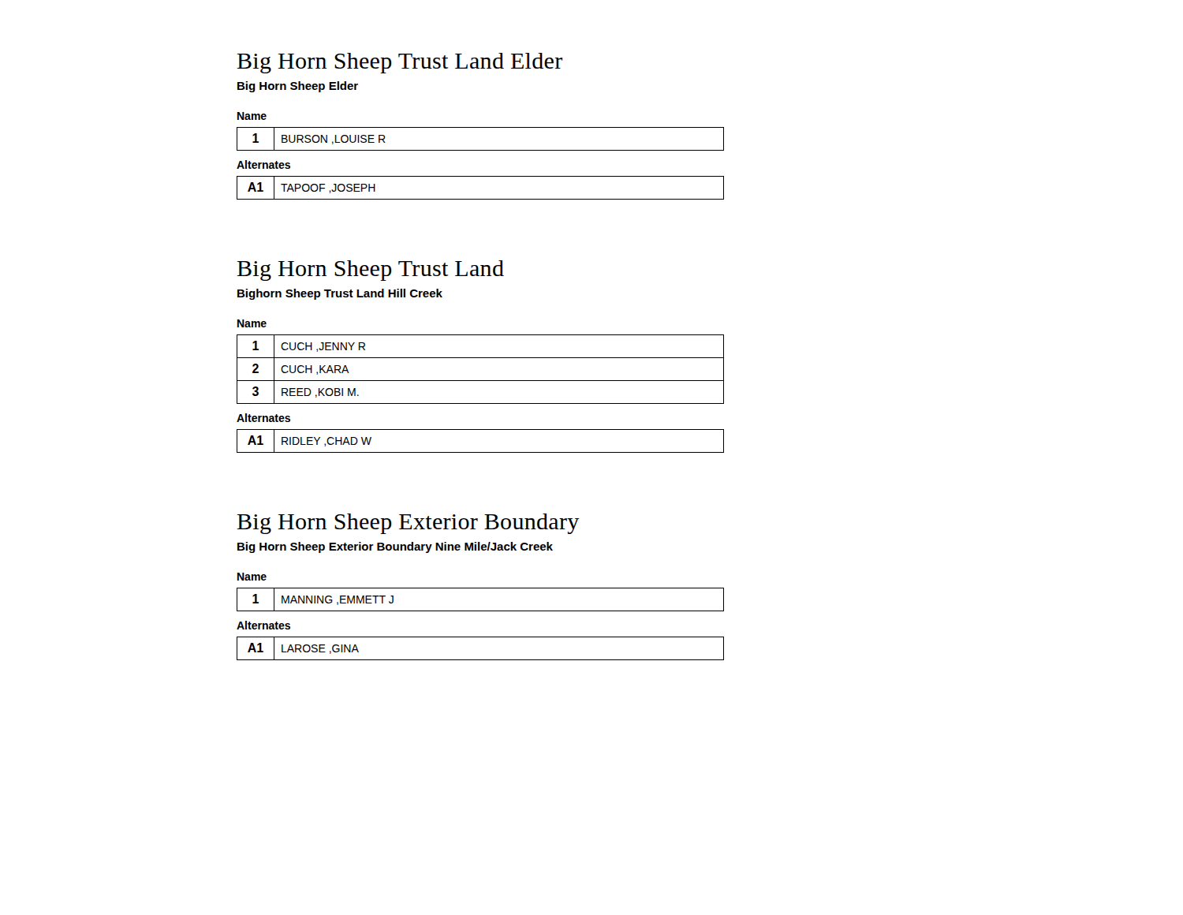Big Horn Sheep Trust Land Elder
Big Horn Sheep Elder
Name
| 1 | BURSON ,LOUISE R |
Alternates
| A1 | TAPOOF ,JOSEPH |
Big Horn Sheep Trust Land
Bighorn Sheep Trust Land Hill Creek
Name
| 1 | CUCH ,JENNY R |
| 2 | CUCH ,KARA |
| 3 | REED ,KOBI M. |
Alternates
| A1 | RIDLEY ,CHAD W |
Big Horn Sheep Exterior Boundary
Big Horn Sheep Exterior Boundary Nine Mile/Jack Creek
Name
| 1 | MANNING ,EMMETT J |
Alternates
| A1 | LAROSE ,GINA |